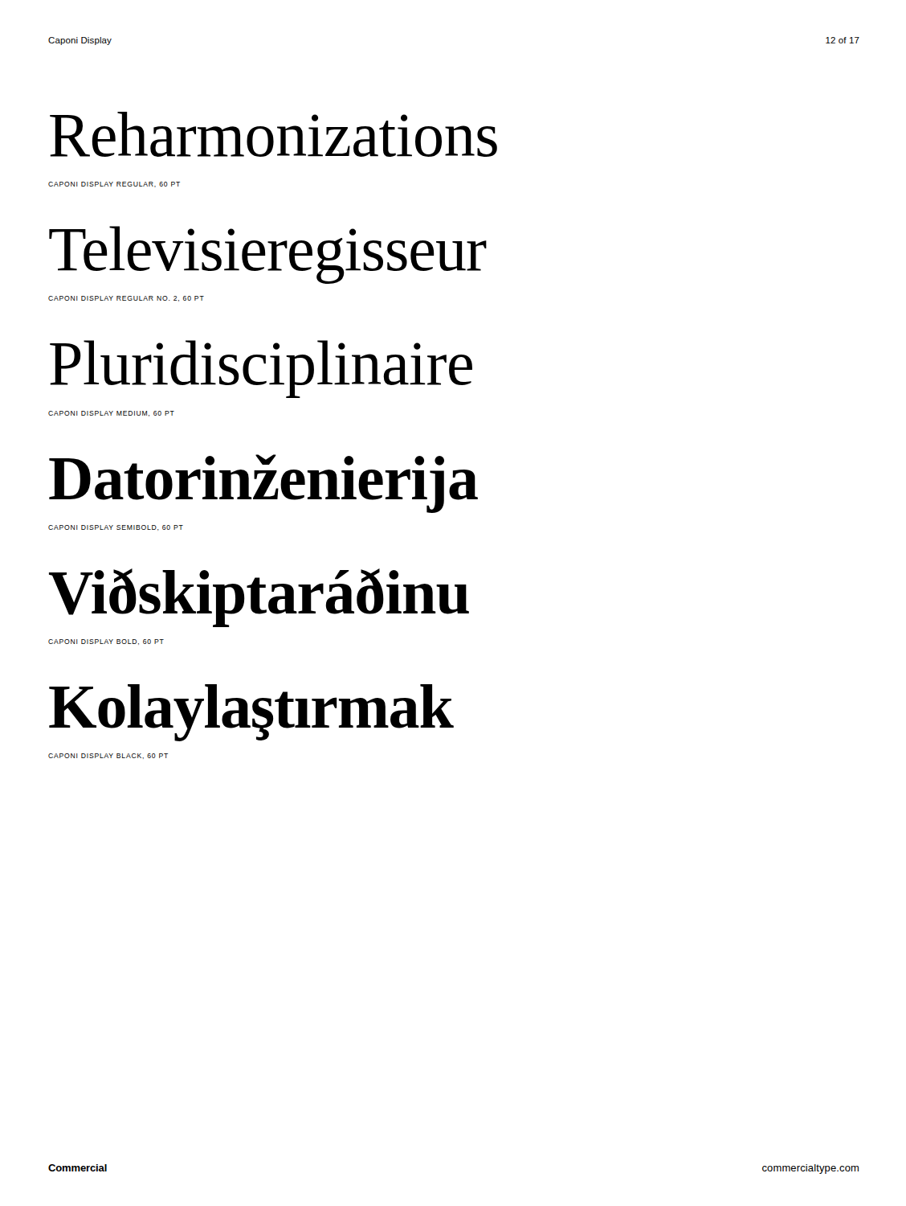Caponi Display 12 of 17
Reharmonizations
Caponi Display Regular, 60 pt
Televisieregisseur
Caponi Display Regular No. 2, 60 pt
Pluridisciplinaire
Caponi Display Medium, 60 pt
Datorinženierija
Caponi Display Semibold, 60 pt
Viðskiptaráðinu
Caponi Display Bold, 60 pt
Kolaylaştırmak
Caponi Display Black, 60 pt
Commercial commercialtype.com